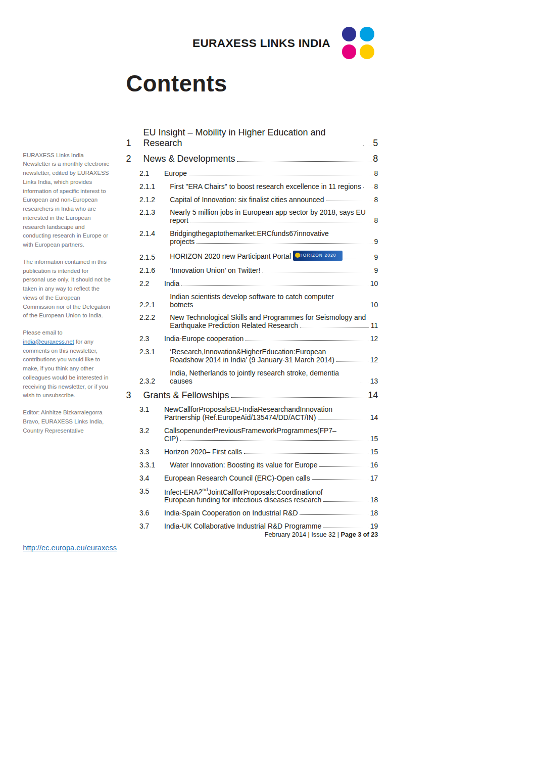EURAXESS LINKS INDIA
EURAXESS Links India Newsletter is a monthly electronic newsletter, edited by EURAXESS Links India, which provides information of specific interest to European and non-European researchers in India who are interested in the European research landscape and conducting research in Europe or with European partners.
The information contained in this publication is intended for personal use only. It should not be taken in any way to reflect the views of the European Commission nor of the Delegation of the European Union to India.
Please email to india@euraxess.net for any comments on this newsletter, contributions you would like to make, if you think any other colleagues would be interested in receiving this newsletter, or if you wish to unsubscribe.
Editor: Ainhitze Bizkarralegorra Bravo, EURAXESS Links India, Country Representative
Contents
1 EU Insight – Mobility in Higher Education and Research 5
2 News & Developments 8
2.1 Europe 8
2.1.1 First "ERA Chairs" to boost research excellence in 11 regions 8
2.1.2 Capital of Innovation: six finalist cities announced 8
2.1.3 Nearly 5 million jobs in European app sector by 2018, says EU report 8
2.1.4 Bridging the gap to the market: ERC funds 67 innovative projects 9
2.1.5 HORIZON 2020 new Participant Portal HORIZON 2020 9
2.1.6 ‘Innovation Union’ on Twitter! 9
2.2 India 10
2.2.1 Indian scientists develop software to catch computer botnets 10
2.2.2 New Technological Skills and Programmes for Seismology and Earthquake Prediction Related Research 11
2.3 India-Europe cooperation 12
2.3.1 ‘Research, Innovation&Higher Education: European Roadshow 2014 in India’ (9 January-31 March 2014) 12
2.3.2 India, Netherlands to jointly research stroke, dementia causes 13
3 Grants & Fellowships 14
3.1 New Call for Proposals EU-India Research and Innovation Partnership (Ref.EuropeAid/135474/DD/ACT/IN) 14
3.2 Calls open under Previous Framework Programmes(FP7– CIP) 15
3.3 Horizon 2020– First calls 15
3.3.1 Water Innovation: Boosting its value for Europe 16
3.4 European Research Council (ERC)-Open calls 17
3.5 Infect-ERA 2nd Joint Call for Proposals: Coordination of European funding for infectious diseases research 18
3.6 India-Spain Cooperation on Industrial R&D 18
3.7 India-UK Collaborative Industrial R&D Programme 19
February 2014 | Issue 32 | Page 3 of 23
http://ec.europa.eu/euraxess